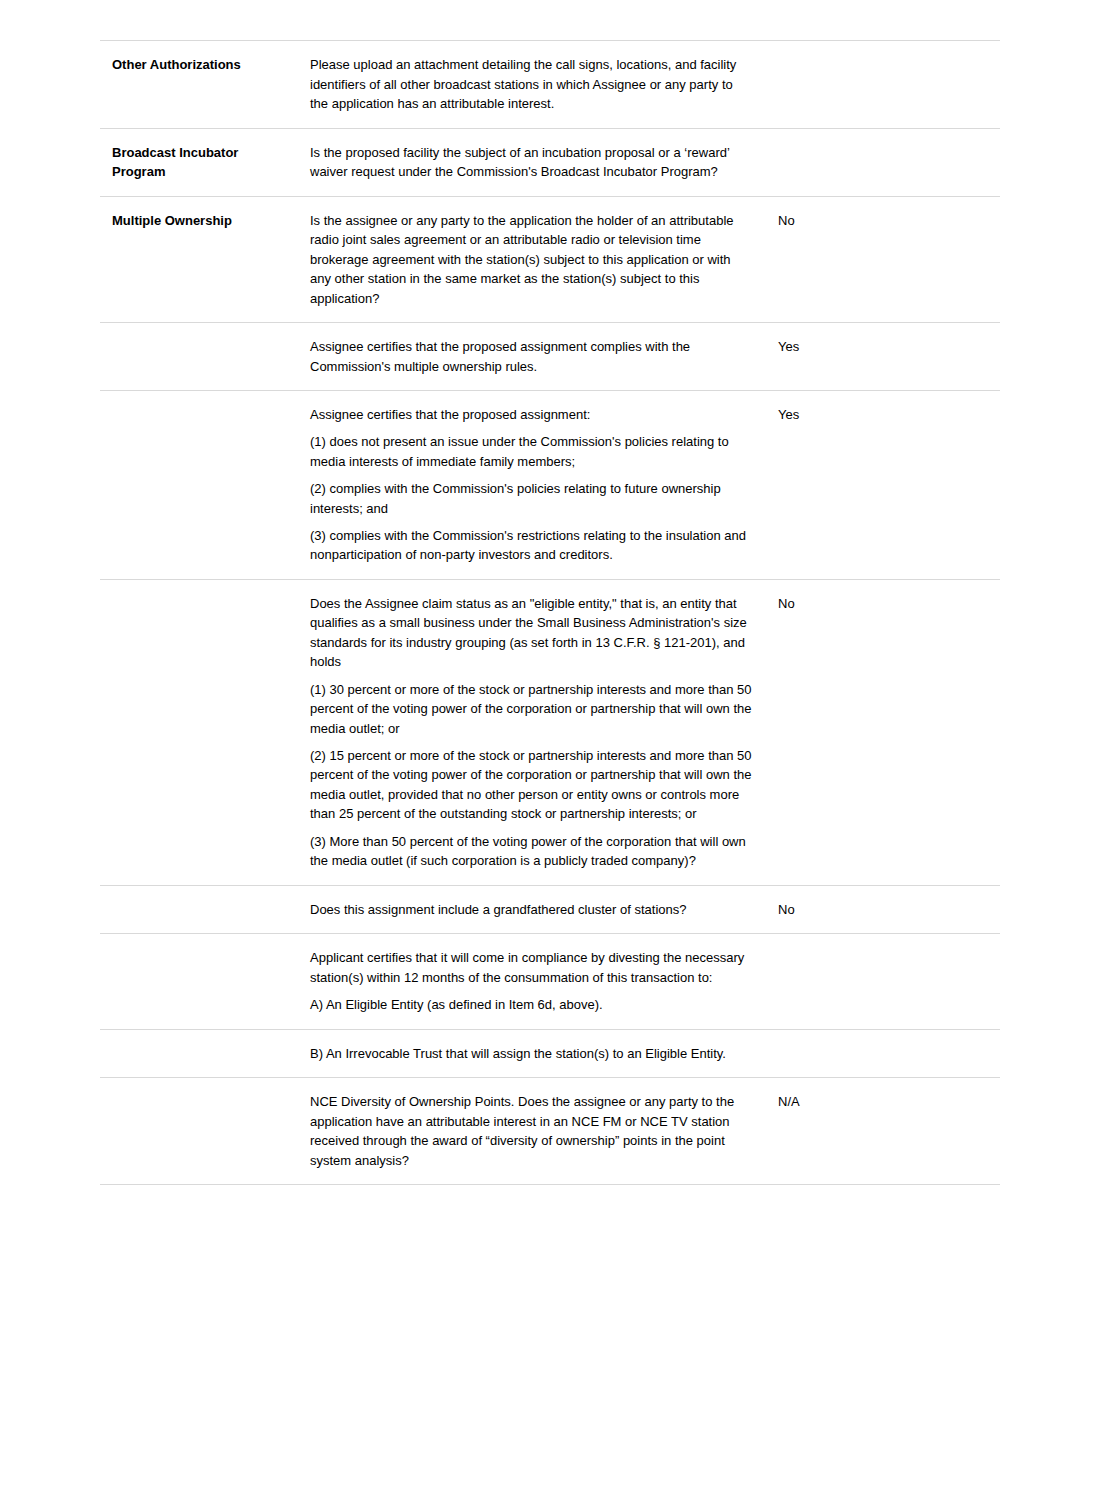| Other Authorizations | Please upload an attachment detailing the call signs, locations, and facility identifiers of all other broadcast stations in which Assignee or any party to the application has an attributable interest. | |
| Broadcast Incubator Program | Is the proposed facility the subject of an incubation proposal or a ‘reward’ waiver request under the Commission's Broadcast Incubator Program? | |
| Multiple Ownership | Is the assignee or any party to the application the holder of an attributable radio joint sales agreement or an attributable radio or television time brokerage agreement with the station(s) subject to this application or with any other station in the same market as the station(s) subject to this application? | No |
| | Assignee certifies that the proposed assignment complies with the Commission's multiple ownership rules. | Yes |
| | Assignee certifies that the proposed assignment: (1) does not present an issue under the Commission's policies relating to media interests of immediate family members; (2) complies with the Commission's policies relating to future ownership interests; and (3) complies with the Commission's restrictions relating to the insulation and nonparticipation of non-party investors and creditors. | Yes |
| | Does the Assignee claim status as an "eligible entity," that is, an entity that qualifies as a small business under the Small Business Administration's size standards for its industry grouping (as set forth in 13 C.F.R. § 121-201), and holds (1) 30 percent or more of the stock or partnership interests and more than 50 percent of the voting power of the corporation or partnership that will own the media outlet; or (2) 15 percent or more of the stock or partnership interests and more than 50 percent of the voting power of the corporation or partnership that will own the media outlet, provided that no other person or entity owns or controls more than 25 percent of the outstanding stock or partnership interests; or (3) More than 50 percent of the voting power of the corporation that will own the media outlet (if such corporation is a publicly traded company)? | No |
| | Does this assignment include a grandfathered cluster of stations? | No |
| | Applicant certifies that it will come in compliance by divesting the necessary station(s) within 12 months of the consummation of this transaction to: A) An Eligible Entity (as defined in Item 6d, above). | |
| | B) An Irrevocable Trust that will assign the station(s) to an Eligible Entity. | |
| | NCE Diversity of Ownership Points. Does the assignee or any party to the application have an attributable interest in an NCE FM or NCE TV station received through the award of “diversity of ownership” points in the point system analysis? | N/A |